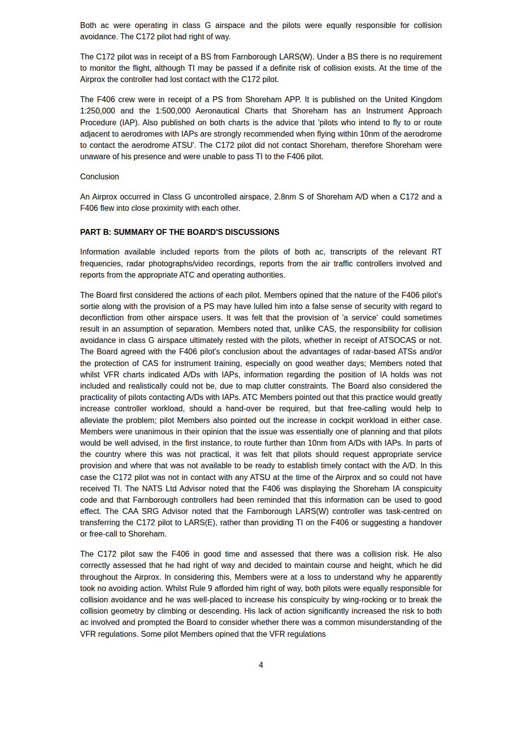Both ac were operating in class G airspace and the pilots were equally responsible for collision avoidance. The C172 pilot had right of way.
The C172 pilot was in receipt of a BS from Farnborough LARS(W). Under a BS there is no requirement to monitor the flight, although TI may be passed if a definite risk of collision exists. At the time of the Airprox the controller had lost contact with the C172 pilot.
The F406 crew were in receipt of a PS from Shoreham APP. It is published on the United Kingdom 1:250,000 and the 1:500,000 Aeronautical Charts that Shoreham has an Instrument Approach Procedure (IAP). Also published on both charts is the advice that 'pilots who intend to fly to or route adjacent to aerodromes with IAPs are strongly recommended when flying within 10nm of the aerodrome to contact the aerodrome ATSU'. The C172 pilot did not contact Shoreham, therefore Shoreham were unaware of his presence and were unable to pass TI to the F406 pilot.
Conclusion
An Airprox occurred in Class G uncontrolled airspace, 2.8nm S of Shoreham A/D when a C172 and a F406 flew into close proximity with each other.
PART B: SUMMARY OF THE BOARD'S DISCUSSIONS
Information available included reports from the pilots of both ac, transcripts of the relevant RT frequencies, radar photographs/video recordings, reports from the air traffic controllers involved and reports from the appropriate ATC and operating authorities.
The Board first considered the actions of each pilot. Members opined that the nature of the F406 pilot's sortie along with the provision of a PS may have lulled him into a false sense of security with regard to deconfliction from other airspace users. It was felt that the provision of 'a service' could sometimes result in an assumption of separation. Members noted that, unlike CAS, the responsibility for collision avoidance in class G airspace ultimately rested with the pilots, whether in receipt of ATSOCAS or not. The Board agreed with the F406 pilot's conclusion about the advantages of radar-based ATSs and/or the protection of CAS for instrument training, especially on good weather days; Members noted that whilst VFR charts indicated A/Ds with IAPs, information regarding the position of IA holds was not included and realistically could not be, due to map clutter constraints. The Board also considered the practicality of pilots contacting A/Ds with IAPs. ATC Members pointed out that this practice would greatly increase controller workload, should a hand-over be required, but that free-calling would help to alleviate the problem; pilot Members also pointed out the increase in cockpit workload in either case. Members were unanimous in their opinion that the issue was essentially one of planning and that pilots would be well advised, in the first instance, to route further than 10nm from A/Ds with IAPs. In parts of the country where this was not practical, it was felt that pilots should request appropriate service provision and where that was not available to be ready to establish timely contact with the A/D. In this case the C172 pilot was not in contact with any ATSU at the time of the Airprox and so could not have received TI. The NATS Ltd Advisor noted that the F406 was displaying the Shoreham IA conspicuity code and that Farnborough controllers had been reminded that this information can be used to good effect. The CAA SRG Advisor noted that the Farnborough LARS(W) controller was task-centred on transferring the C172 pilot to LARS(E), rather than providing TI on the F406 or suggesting a handover or free-call to Shoreham.
The C172 pilot saw the F406 in good time and assessed that there was a collision risk. He also correctly assessed that he had right of way and decided to maintain course and height, which he did throughout the Airprox. In considering this, Members were at a loss to understand why he apparently took no avoiding action. Whilst Rule 9 afforded him right of way, both pilots were equally responsible for collision avoidance and he was well-placed to increase his conspicuity by wing-rocking or to break the collision geometry by climbing or descending. His lack of action significantly increased the risk to both ac involved and prompted the Board to consider whether there was a common misunderstanding of the VFR regulations. Some pilot Members opined that the VFR regulations
4